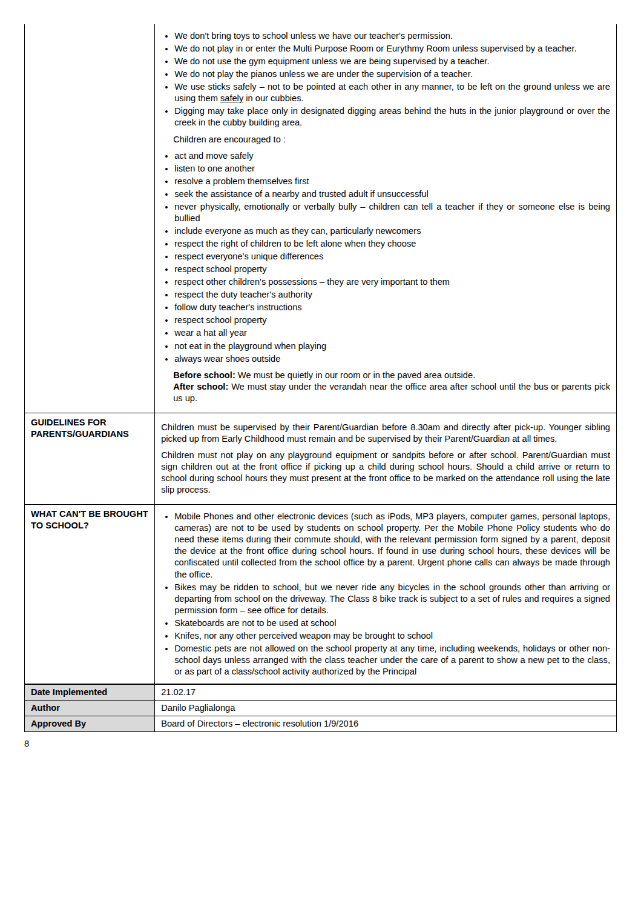| | We don't bring toys to school unless we have our teacher's permission. We do not play in or enter the Multi Purpose Room or Eurythmy Room unless supervised by a teacher. We do not use the gym equipment unless we are being supervised by a teacher. We do not play the pianos unless we are under the supervision of a teacher. We use sticks safely – not to be pointed at each other in any manner, to be left on the ground unless we are using them safely in our cubbies. Digging may take place only in designated digging areas behind the huts in the junior playground or over the creek in the cubby building area. Children are encouraged to : act and move safely listen to one another resolve a problem themselves first seek the assistance of a nearby and trusted adult if unsuccessful never physically, emotionally or verbally bully – children can tell a teacher if they or someone else is being bullied include everyone as much as they can, particularly newcomers respect the right of children to be left alone when they choose respect everyone's unique differences respect school property respect other children's possessions – they are very important to them respect the duty teacher's authority follow duty teacher's instructions respect school property wear a hat all year not eat in the playground when playing always wear shoes outside Before school: We must be quietly in our room or in the paved area outside. After school: We must stay under the verandah near the office area after school until the bus or parents pick us up. |
| GUIDELINES FOR PARENTS/GUARDIANS | Children must be supervised by their Parent/Guardian before 8.30am and directly after pick-up. Younger sibling picked up from Early Childhood must remain and be supervised by their Parent/Guardian at all times. Children must not play on any playground equipment or sandpits before or after school. Parent/Guardian must sign children out at the front office if picking up a child during school hours. Should a child arrive or return to school during school hours they must present at the front office to be marked on the attendance roll using the late slip process. |
| WHAT CAN'T BE BROUGHT TO SCHOOL? | Mobile Phones and other electronic devices (such as iPods, MP3 players, computer games, personal laptops, cameras) are not to be used by students on school property. Per the Mobile Phone Policy students who do need these items during their commute should, with the relevant permission form signed by a parent, deposit the device at the front office during school hours. If found in use during school hours, these devices will be confiscated until collected from the school office by a parent. Urgent phone calls can always be made through the office. Bikes may be ridden to school, but we never ride any bicycles in the school grounds other than arriving or departing from school on the driveway. The Class 8 bike track is subject to a set of rules and requires a signed permission form – see office for details. Skateboards are not to be used at school Knifes, nor any other perceived weapon may be brought to school Domestic pets are not allowed on the school property at any time, including weekends, holidays or other non-school days unless arranged with the class teacher under the care of a parent to show a new pet to the class, or as part of a class/school activity authorized by the Principal |
| Date Implemented | 21.02.17 |
| Author | Danilo Paglialonga |
| Approved By | Board of Directors – electronic resolution 1/9/2016 |
8